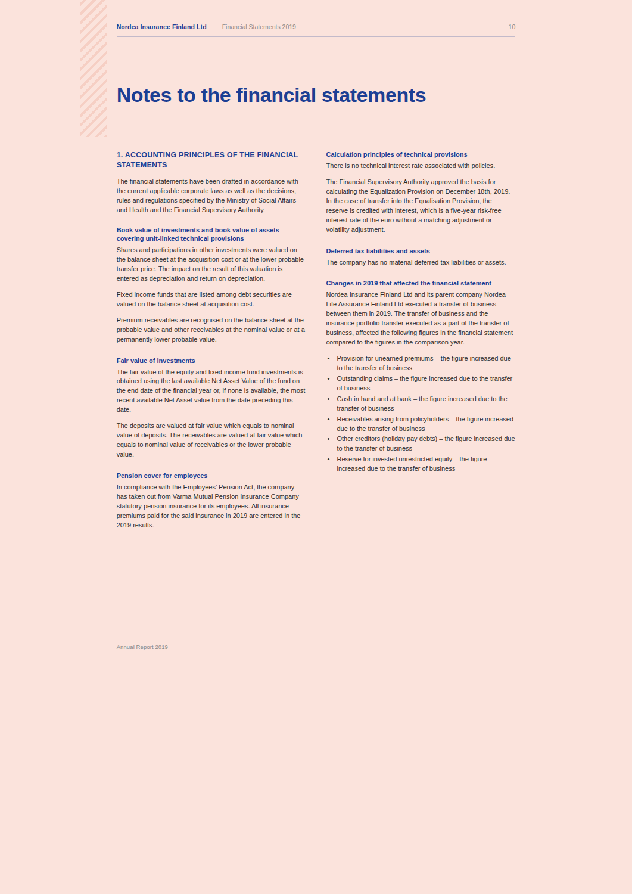Nordea Insurance Finland Ltd Financial Statements 2019 10
Notes to the financial statements
1. Accounting principles of the financial statements
The financial statements have been drafted in accordance with the current applicable corporate laws as well as the decisions, rules and regulations specified by the Ministry of Social Affairs and Health and the Financial Supervisory Authority.
Book value of investments and book value of assets covering unit-linked technical provisions
Shares and participations in other investments were valued on the balance sheet at the acquisition cost or at the lower probable transfer price. The impact on the result of this valuation is entered as depreciation and return on depreciation.
Fixed income funds that are listed among debt securities are valued on the balance sheet at acquisition cost.
Premium receivables are recognised on the balance sheet at the probable value and other receivables at the nominal value or at a permanently lower probable value.
Fair value of investments
The fair value of the equity and fixed income fund investments is obtained using the last available Net Asset Value of the fund on the end date of the financial year or, if none is available, the most recent available Net Asset value from the date preceding this date.
The deposits are valued at fair value which equals to nominal value of deposits. The receivables are valued at fair value which equals to nominal value of receivables or the lower probable value.
Pension cover for employees
In compliance with the Employees’ Pension Act, the company has taken out from Varma Mutual Pension Insurance Company statutory pension insurance for its employees. All insurance premiums paid for the said insurance in 2019 are entered in the 2019 results.
Calculation principles of technical provisions
There is no technical interest rate associated with policies.
The Financial Supervisory Authority approved the basis for calculating the Equalization Provision on December 18th, 2019. In the case of transfer into the Equalisation Provision, the reserve is credited with interest, which is a five-year risk-free interest rate of the euro without a matching adjustment or volatility adjustment.
Deferred tax liabilities and assets
The company has no material deferred tax liabilities or assets.
Changes in 2019 that affected the financial statement
Nordea Insurance Finland Ltd and its parent company Nordea Life Assurance Finland Ltd executed a transfer of business between them in 2019. The transfer of business and the insurance portfolio transfer executed as a part of the transfer of business, affected the following figures in the financial statement compared to the figures in the comparison year.
Provision for unearned premiums – the figure increased due to the transfer of business
Outstanding claims – the figure increased due to the transfer of business
Cash in hand and at bank – the figure increased due to the transfer of business
Receivables arising from policyholders – the figure increased due to the transfer of business
Other creditors (holiday pay debts) – the figure increased due to the transfer of business
Reserve for invested unrestricted equity – the figure increased due to the transfer of business
Annual Report 2019